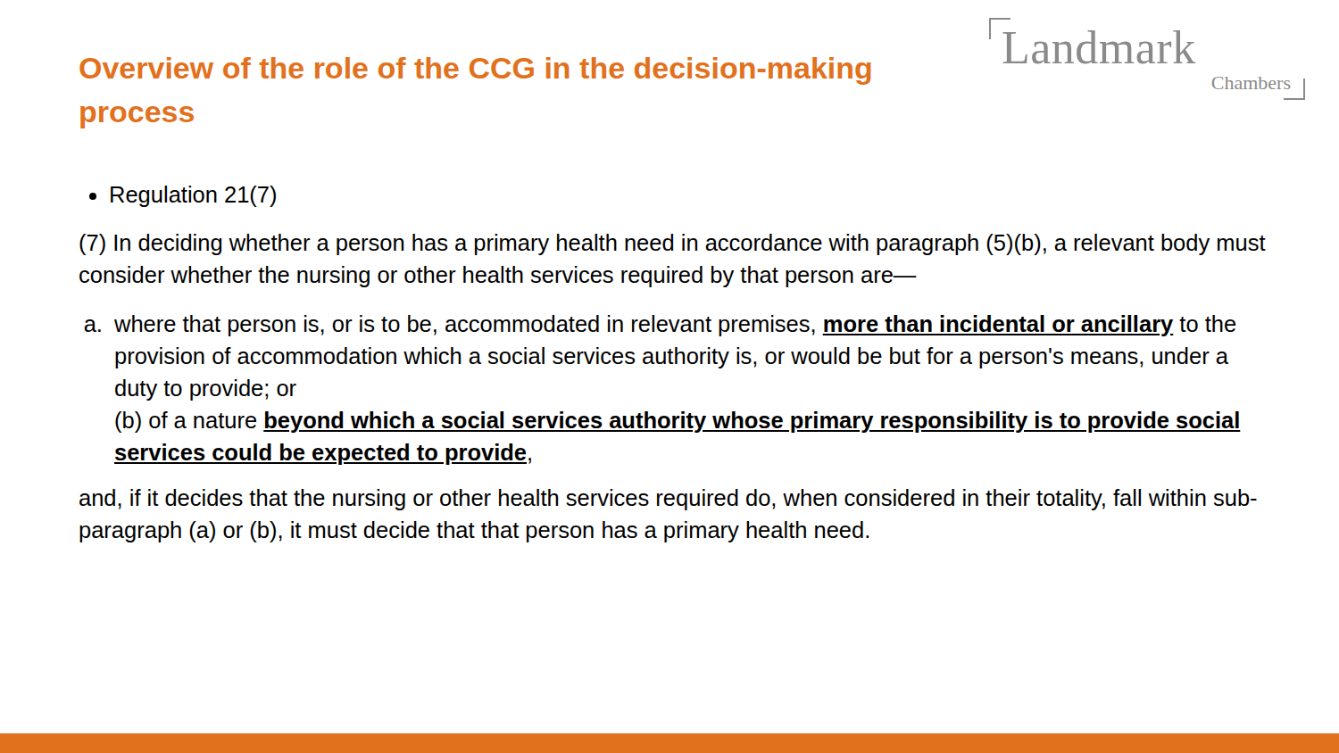Landmark
Chambers
Overview of the role of the CCG in the decision-making process
Regulation 21(7)
(7) In deciding whether a person has a primary health need in accordance with paragraph (5)(b), a relevant body must consider whether the nursing or other health services required by that person are—
where that person is, or is to be, accommodated in relevant premises, more than incidental or ancillary to the provision of accommodation which a social services authority is, or would be but for a person's means, under a duty to provide; or
(b) of a nature beyond which a social services authority whose primary responsibility is to provide social services could be expected to provide,
and, if it decides that the nursing or other health services required do, when considered in their totality, fall within sub-paragraph (a) or (b), it must decide that that person has a primary health need.